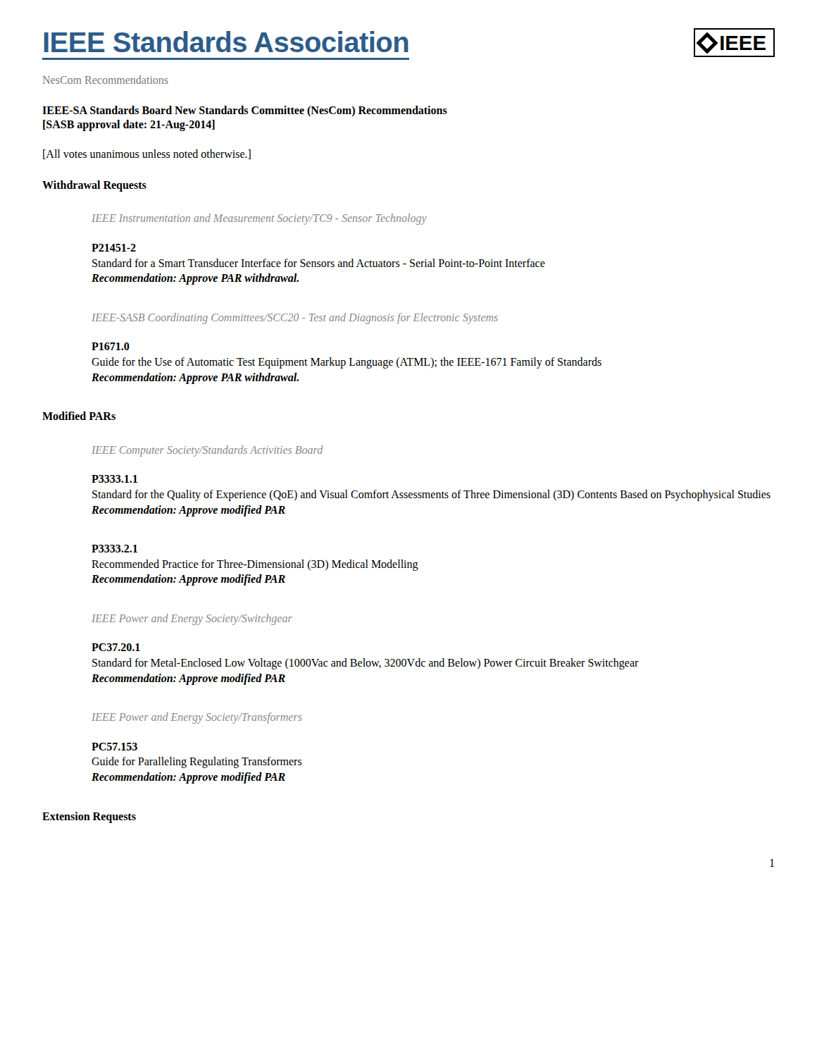IEEE Standards Association
IEEE
NesCom Recommendations
IEEE-SA Standards Board New Standards Committee (NesCom) Recommendations
[SASB approval date: 21-Aug-2014]
[All votes unanimous unless noted otherwise.]
Withdrawal Requests
IEEE Instrumentation and Measurement Society/TC9 - Sensor Technology
P21451-2
Standard for a Smart Transducer Interface for Sensors and Actuators - Serial Point-to-Point Interface
Recommendation: Approve PAR withdrawal.
IEEE-SASB Coordinating Committees/SCC20 - Test and Diagnosis for Electronic Systems
P1671.0
Guide for the Use of Automatic Test Equipment Markup Language (ATML); the IEEE-1671 Family of Standards
Recommendation: Approve PAR withdrawal.
Modified PARs
IEEE Computer Society/Standards Activities Board
P3333.1.1
Standard for the Quality of Experience (QoE) and Visual Comfort Assessments of Three Dimensional (3D) Contents Based on Psychophysical Studies
Recommendation: Approve modified PAR
P3333.2.1
Recommended Practice for Three-Dimensional (3D) Medical Modelling
Recommendation: Approve modified PAR
IEEE Power and Energy Society/Switchgear
PC37.20.1
Standard for Metal-Enclosed Low Voltage (1000Vac and Below, 3200Vdc and Below) Power Circuit Breaker Switchgear
Recommendation: Approve modified PAR
IEEE Power and Energy Society/Transformers
PC57.153
Guide for Paralleling Regulating Transformers
Recommendation: Approve modified PAR
Extension Requests
1